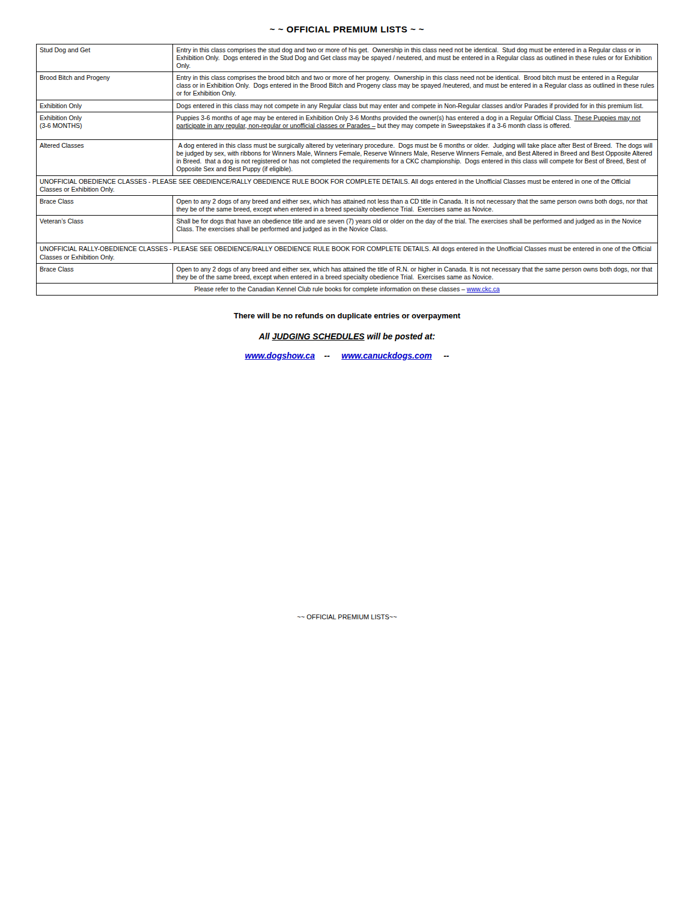~ ~ OFFICIAL PREMIUM LISTS ~ ~
| Stud Dog and Get | Entry in this class comprises the stud dog and two or more of his get. Ownership in this class need not be identical. Stud dog must be entered in a Regular class or in Exhibition Only. Dogs entered in the Stud Dog and Get class may be spayed / neutered, and must be entered in a Regular class as outlined in these rules or for Exhibition Only. |
| Brood Bitch and Progeny | Entry in this class comprises the brood bitch and two or more of her progeny. Ownership in this class need not be identical. Brood bitch must be entered in a Regular class or in Exhibition Only. Dogs entered in the Brood Bitch and Progeny class may be spayed /neutered, and must be entered in a Regular class as outlined in these rules or for Exhibition Only. |
| Exhibition Only | Dogs entered in this class may not compete in any Regular class but may enter and compete in Non-Regular classes and/or Parades if provided for in this premium list. |
| Exhibition Only (3-6 MONTHS) | Puppies 3-6 months of age may be entered in Exhibition Only 3-6 Months provided the owner(s) has entered a dog in a Regular Official Class. These Puppies may not participate in any regular, non-regular or unofficial classes or Parades – but they may compete in Sweepstakes if a 3-6 month class is offered. |
| Altered Classes | A dog entered in this class must be surgically altered by veterinary procedure. Dogs must be 6 months or older. Judging will take place after Best of Breed. The dogs will be judged by sex, with ribbons for Winners Male, Winners Female, Reserve Winners Male, Reserve Winners Female, and Best Altered in Breed and Best Opposite Altered in Breed. that a dog is not registered or has not completed the requirements for a CKC championship. Dogs entered in this class will compete for Best of Breed, Best of Opposite Sex and Best Puppy (if eligible). |
| UNOFFICIAL OBEDIENCE CLASSES - PLEASE SEE OBEDIENCE/RALLY OBEDIENCE RULE BOOK FOR COMPLETE DETAILS. All dogs entered in the Unofficial Classes must be entered in one of the Official Classes or Exhibition Only. |
| Brace Class | Open to any 2 dogs of any breed and either sex, which has attained not less than a CD title in Canada. It is not necessary that the same person owns both dogs, nor that they be of the same breed, except when entered in a breed specialty obedience Trial. Exercises same as Novice. |
| Veteran’s Class | Shall be for dogs that have an obedience title and are seven (7) years old or older on the day of the trial. The exercises shall be performed and judged as in the Novice Class. The exercises shall be performed and judged as in the Novice Class. |
| UNOFFICIAL RALLY-OBEDIENCE CLASSES - PLEASE SEE OBEDIENCE/RALLY OBEDIENCE RULE BOOK FOR COMPLETE DETAILS. All dogs entered in the Unofficial Classes must be entered in one of the Official Classes or Exhibition Only. |
| Brace Class | Open to any 2 dogs of any breed and either sex, which has attained the title of R.N. or higher in Canada. It is not necessary that the same person owns both dogs, nor that they be of the same breed, except when entered in a breed specialty obedience Trial. Exercises same as Novice. |
| Please refer to the Canadian Kennel Club rule books for complete information on these classes – www.ckc.ca |
There will be no refunds on duplicate entries or overpayment
All JUDGING SCHEDULES will be posted at:
www.dogshow.ca -- www.canuckdogs.com --
~~ OFFICIAL PREMIUM LISTS~~